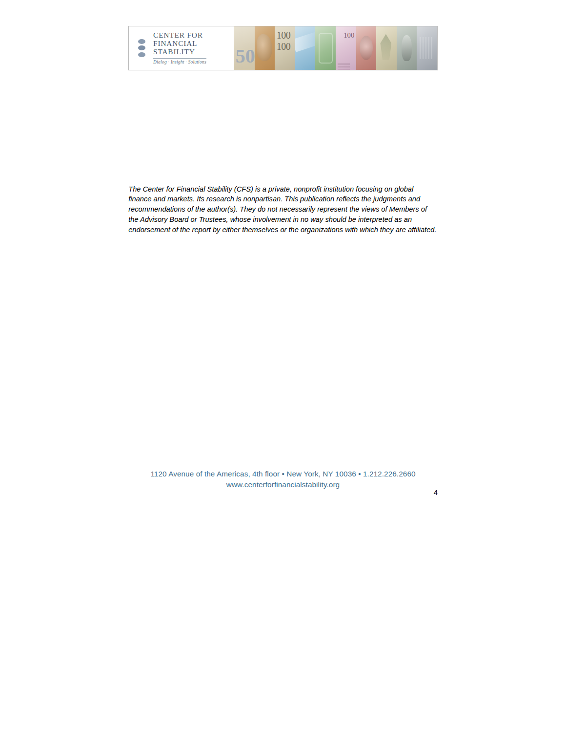CENTER FOR
FINANCIAL
STABILITY
Dialog · Insight · Solutions
_______________________________________________________________________________
The Center for Financial Stability (CFS) is a private, nonprofit institution focusing on global finance and markets. Its research is nonpartisan. This publication reflects the judgments and recommendations of the author(s). They do not necessarily represent the views of Members of the Advisory Board or Trustees, whose involvement in no way should be interpreted as an endorsement of the report by either themselves or the organizations with which they are affiliated.
1120 Avenue of the Americas, 4th floor • New York, NY 10036 • 1.212.226.2660
www.centerforfinancialstability.org
4